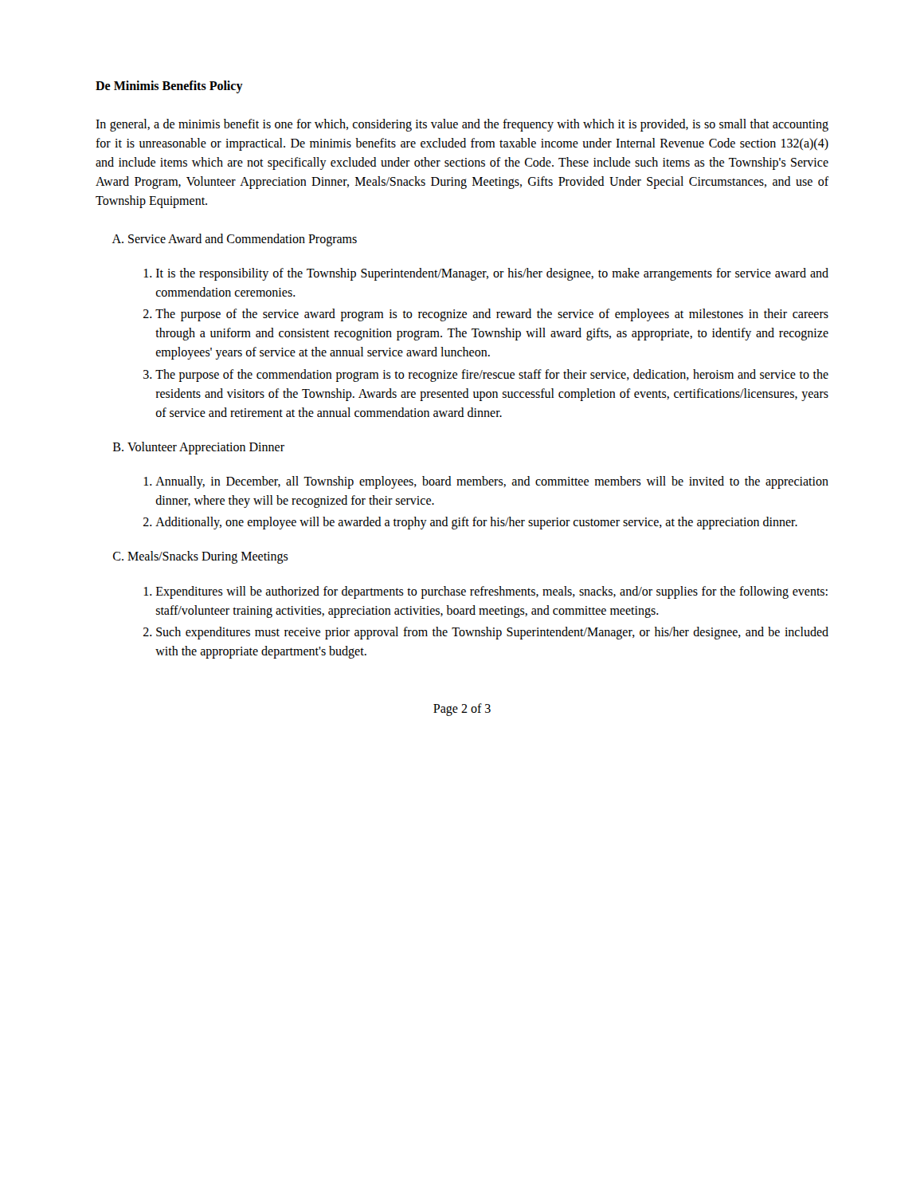De Minimis Benefits Policy
In general, a de minimis benefit is one for which, considering its value and the frequency with which it is provided, is so small that accounting for it is unreasonable or impractical. De minimis benefits are excluded from taxable income under Internal Revenue Code section 132(a)(4) and include items which are not specifically excluded under other sections of the Code. These include such items as the Township's Service Award Program, Volunteer Appreciation Dinner, Meals/Snacks During Meetings, Gifts Provided Under Special Circumstances, and use of Township Equipment.
Service Award and Commendation Programs
It is the responsibility of the Township Superintendent/Manager, or his/her designee, to make arrangements for service award and commendation ceremonies.
The purpose of the service award program is to recognize and reward the service of employees at milestones in their careers through a uniform and consistent recognition program. The Township will award gifts, as appropriate, to identify and recognize employees' years of service at the annual service award luncheon.
The purpose of the commendation program is to recognize fire/rescue staff for their service, dedication, heroism and service to the residents and visitors of the Township. Awards are presented upon successful completion of events, certifications/licensures, years of service and retirement at the annual commendation award dinner.
Volunteer Appreciation Dinner
Annually, in December, all Township employees, board members, and committee members will be invited to the appreciation dinner, where they will be recognized for their service.
Additionally, one employee will be awarded a trophy and gift for his/her superior customer service, at the appreciation dinner.
Meals/Snacks During Meetings
Expenditures will be authorized for departments to purchase refreshments, meals, snacks, and/or supplies for the following events: staff/volunteer training activities, appreciation activities, board meetings, and committee meetings.
Such expenditures must receive prior approval from the Township Superintendent/Manager, or his/her designee, and be included with the appropriate department's budget.
Page 2 of 3